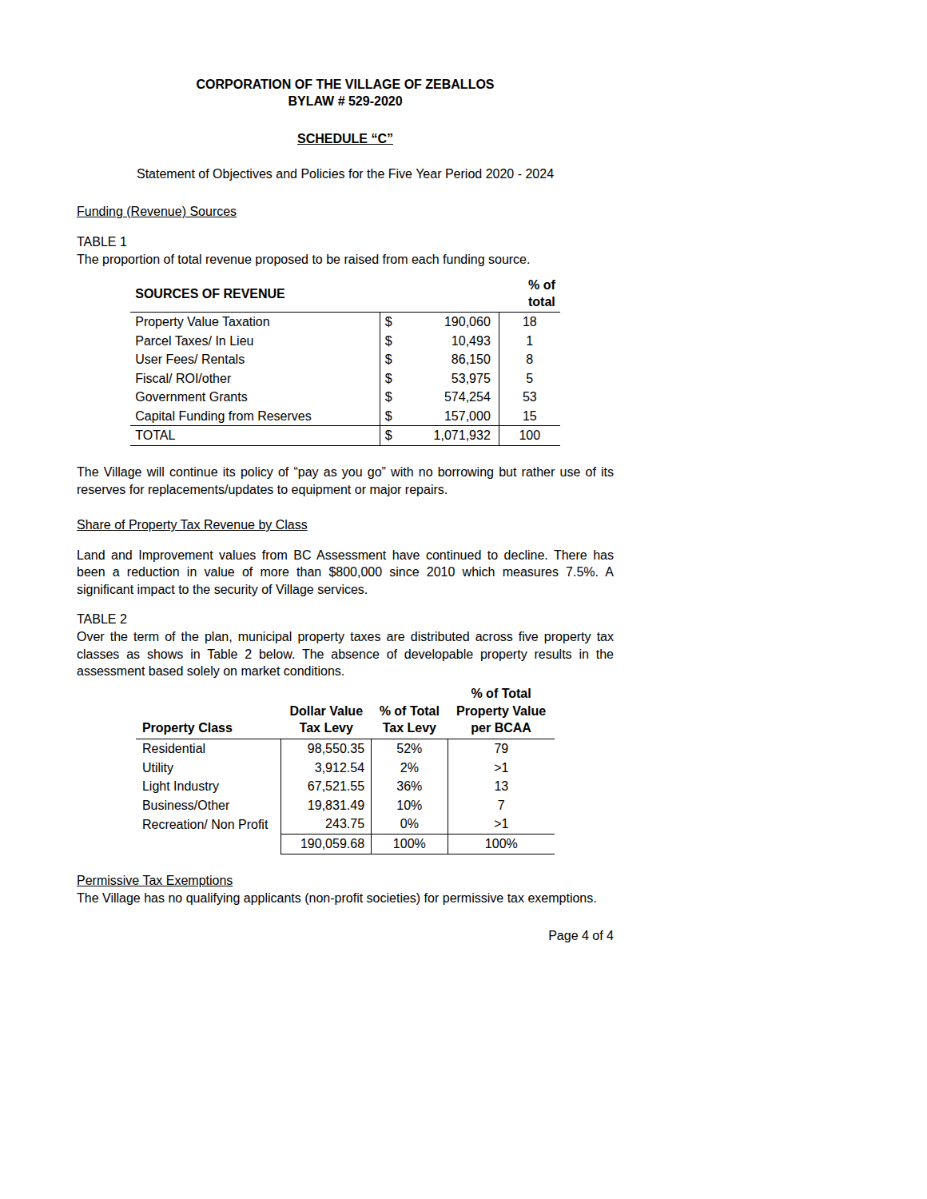CORPORATION OF THE VILLAGE OF ZEBALLOS
BYLAW # 529-2020
SCHEDULE “C”
Statement of Objectives and Policies for the Five Year Period 2020 - 2024
Funding (Revenue) Sources
TABLE 1
The proportion of total revenue proposed to be raised from each funding source.
| SOURCES OF REVENUE | % of total |
| --- | --- |
| Property Value Taxation | $ | 190,060 | 18 |
| Parcel Taxes/ In Lieu | $ | 10,493 | 1 |
| User Fees/ Rentals | $ | 86,150 | 8 |
| Fiscal/ ROI/other | $ | 53,975 | 5 |
| Government Grants | $ | 574,254 | 53 |
| Capital Funding from Reserves | $ | 157,000 | 15 |
| TOTAL | $ | 1,071,932 | 100 |
The Village will continue its policy of “pay as you go” with no borrowing but rather use of its reserves for replacements/updates to equipment or major repairs.
Share of Property Tax Revenue by Class
Land and Improvement values from BC Assessment have continued to decline. There has been a reduction in value of more than $800,000 since 2010 which measures 7.5%. A significant impact to the security of Village services.
TABLE 2
Over the term of the plan, municipal property taxes are distributed across five property tax classes as shows in Table 2 below. The absence of developable property results in the assessment based solely on market conditions.
| Property Class | Dollar Value Tax Levy | % of Total Tax Levy | % of Total Property Value per BCAA |
| --- | --- | --- | --- |
| Residential | 98,550.35 | 52% | 79 |
| Utility | 3,912.54 | 2% | >1 |
| Light Industry | 67,521.55 | 36% | 13 |
| Business/Other | 19,831.49 | 10% | 7 |
| Recreation/ Non Profit | 243.75 | 0% | >1 |
| | 190,059.68 | 100% | 100% |
Permissive Tax Exemptions
The Village has no qualifying applicants (non-profit societies) for permissive tax exemptions.
Page 4 of 4